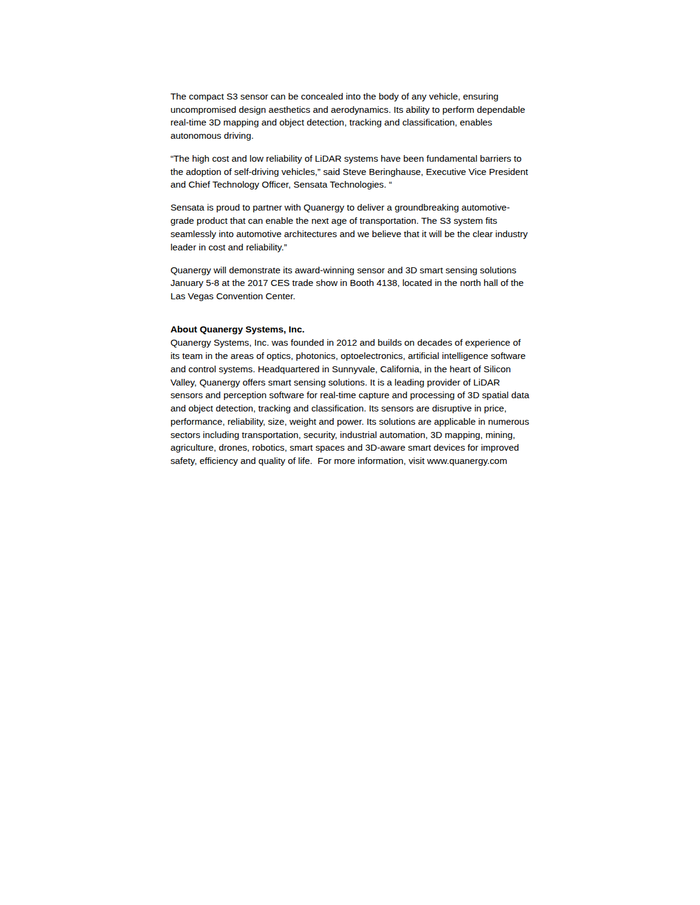The compact S3 sensor can be concealed into the body of any vehicle, ensuring uncompromised design aesthetics and aerodynamics. Its ability to perform dependable real-time 3D mapping and object detection, tracking and classification, enables autonomous driving.
“The high cost and low reliability of LiDAR systems have been fundamental barriers to the adoption of self-driving vehicles,” said Steve Beringhause, Executive Vice President and Chief Technology Officer, Sensata Technologies. “
Sensata is proud to partner with Quanergy to deliver a groundbreaking automotive-grade product that can enable the next age of transportation. The S3 system fits seamlessly into automotive architectures and we believe that it will be the clear industry leader in cost and reliability.”
Quanergy will demonstrate its award-winning sensor and 3D smart sensing solutions January 5-8 at the 2017 CES trade show in Booth 4138, located in the north hall of the Las Vegas Convention Center.
About Quanergy Systems, Inc.
Quanergy Systems, Inc. was founded in 2012 and builds on decades of experience of its team in the areas of optics, photonics, optoelectronics, artificial intelligence software and control systems. Headquartered in Sunnyvale, California, in the heart of Silicon Valley, Quanergy offers smart sensing solutions. It is a leading provider of LiDAR sensors and perception software for real-time capture and processing of 3D spatial data and object detection, tracking and classification. Its sensors are disruptive in price, performance, reliability, size, weight and power. Its solutions are applicable in numerous sectors including transportation, security, industrial automation, 3D mapping, mining, agriculture, drones, robotics, smart spaces and 3D-aware smart devices for improved safety, efficiency and quality of life. For more information, visit www.quanergy.com